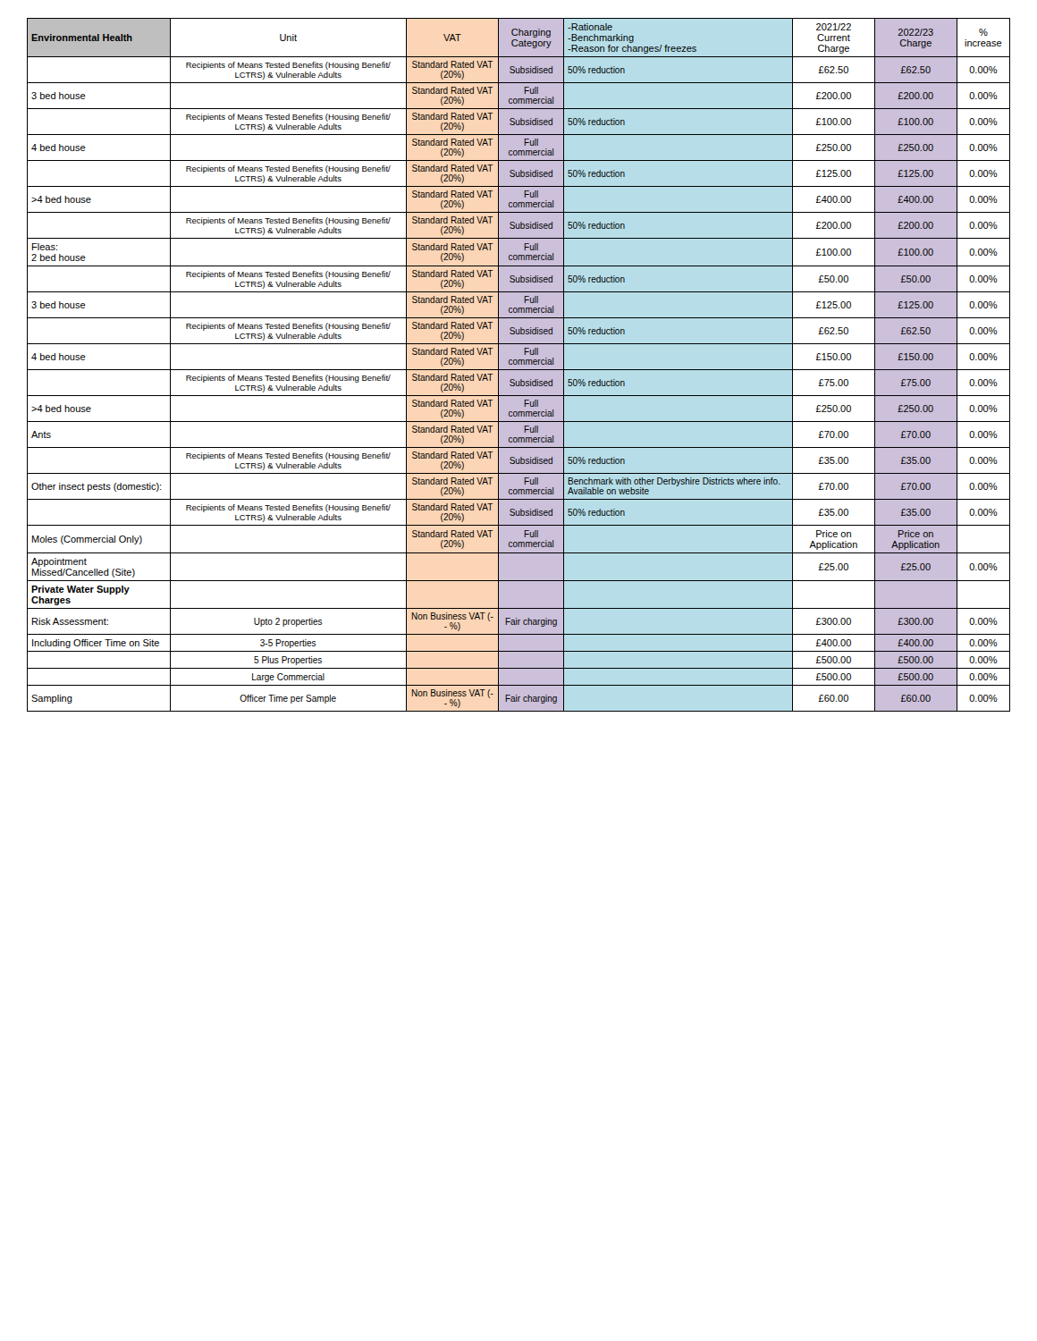| Environmental Health | Unit | VAT | Charging Category | -Rationale -Benchmarking -Reason for changes/ freezes | 2021/22 Current Charge | 2022/23 Charge | % increase |
| --- | --- | --- | --- | --- | --- | --- | --- |
| | Recipients of Means Tested Benefits (Housing Benefit/ LCTRS) & Vulnerable Adults | Standard Rated VAT (20%) | Subsidised | 50% reduction | £62.50 | £62.50 | 0.00% |
| 3 bed house | | Standard Rated VAT (20%) | Full commercial | | £200.00 | £200.00 | 0.00% |
| | Recipients of Means Tested Benefits (Housing Benefit/ LCTRS) & Vulnerable Adults | Standard Rated VAT (20%) | Subsidised | 50% reduction | £100.00 | £100.00 | 0.00% |
| 4 bed house | | Standard Rated VAT (20%) | Full commercial | | £250.00 | £250.00 | 0.00% |
| | Recipients of Means Tested Benefits (Housing Benefit/ LCTRS) & Vulnerable Adults | Standard Rated VAT (20%) | Subsidised | 50% reduction | £125.00 | £125.00 | 0.00% |
| >4 bed house | | Standard Rated VAT (20%) | Full commercial | | £400.00 | £400.00 | 0.00% |
| | Recipients of Means Tested Benefits (Housing Benefit/ LCTRS) & Vulnerable Adults | Standard Rated VAT (20%) | Subsidised | 50% reduction | £200.00 | £200.00 | 0.00% |
| Fleas: 2 bed house | | Standard Rated VAT (20%) | Full commercial | | £100.00 | £100.00 | 0.00% |
| | Recipients of Means Tested Benefits (Housing Benefit/ LCTRS) & Vulnerable Adults | Standard Rated VAT (20%) | Subsidised | 50% reduction | £50.00 | £50.00 | 0.00% |
| 3 bed house | | Standard Rated VAT (20%) | Full commercial | | £125.00 | £125.00 | 0.00% |
| | Recipients of Means Tested Benefits (Housing Benefit/ LCTRS) & Vulnerable Adults | Standard Rated VAT (20%) | Subsidised | 50% reduction | £62.50 | £62.50 | 0.00% |
| 4 bed house | | Standard Rated VAT (20%) | Full commercial | | £150.00 | £150.00 | 0.00% |
| | Recipients of Means Tested Benefits (Housing Benefit/ LCTRS) & Vulnerable Adults | Standard Rated VAT (20%) | Subsidised | 50% reduction | £75.00 | £75.00 | 0.00% |
| >4 bed house | | Standard Rated VAT (20%) | Full commercial | | £250.00 | £250.00 | 0.00% |
| Ants | | Standard Rated VAT (20%) | Full commercial | | £70.00 | £70.00 | 0.00% |
| | Recipients of Means Tested Benefits (Housing Benefit/ LCTRS) & Vulnerable Adults | Standard Rated VAT (20%) | Subsidised | 50% reduction | £35.00 | £35.00 | 0.00% |
| Other insect pests (domestic): | | Standard Rated VAT (20%) | Full commercial | Benchmark with other Derbyshire Districts where info. Available on website | £70.00 | £70.00 | 0.00% |
| | Recipients of Means Tested Benefits (Housing Benefit/ LCTRS) & Vulnerable Adults | Standard Rated VAT (20%) | Subsidised | 50% reduction | £35.00 | £35.00 | 0.00% |
| Moles (Commercial Only) | | Standard Rated VAT (20%) | Full commercial | | Price on Application | Price on Application | |
| Appointment Missed/Cancelled (Site) | | | | | £25.00 | £25.00 | 0.00% |
| Private Water Supply Charges | | | | | | | |
| Risk Assessment: | Upto 2 properties | Non Business VAT (-- %) | Fair charging | | £300.00 | £300.00 | 0.00% |
| Including Officer Time on Site | 3-5 Properties | | | | £400.00 | £400.00 | 0.00% |
| | 5 Plus Properties | | | | £500.00 | £500.00 | 0.00% |
| | Large Commercial | | | | £500.00 | £500.00 | 0.00% |
| Sampling | Officer Time per Sample | Non Business VAT (-- %) | Fair charging | | £60.00 | £60.00 | 0.00% |